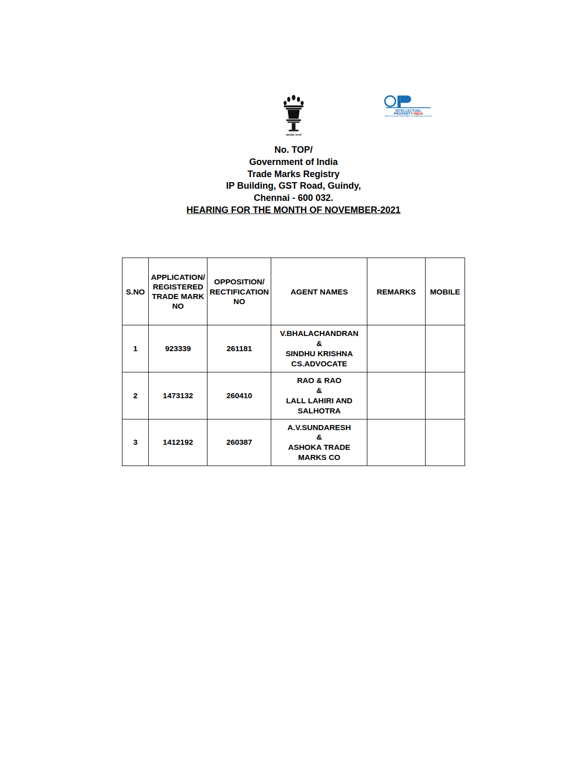No. TOP/
Government of India
Trade Marks Registry
IP Building, GST Road, Guindy,
Chennai - 600 032.
HEARING FOR THE MONTH OF NOVEMBER-2021
| S.NO | APPLICATION/ REGISTERED TRADE MARK NO | OPPOSITION/ RECTIFICATION NO | AGENT NAMES | REMARKS | MOBILE |
| --- | --- | --- | --- | --- | --- |
| 1 | 923339 | 261181 | V.BHALACHANDRAN & SINDHU KRISHNA CS.ADVOCATE | | |
| 2 | 1473132 | 260410 | RAO & RAO & LALL LAHIRI AND SALHOTRA | | |
| 3 | 1412192 | 260387 | A.V.SUNDARESH & ASHOKA TRADE MARKS CO | | |